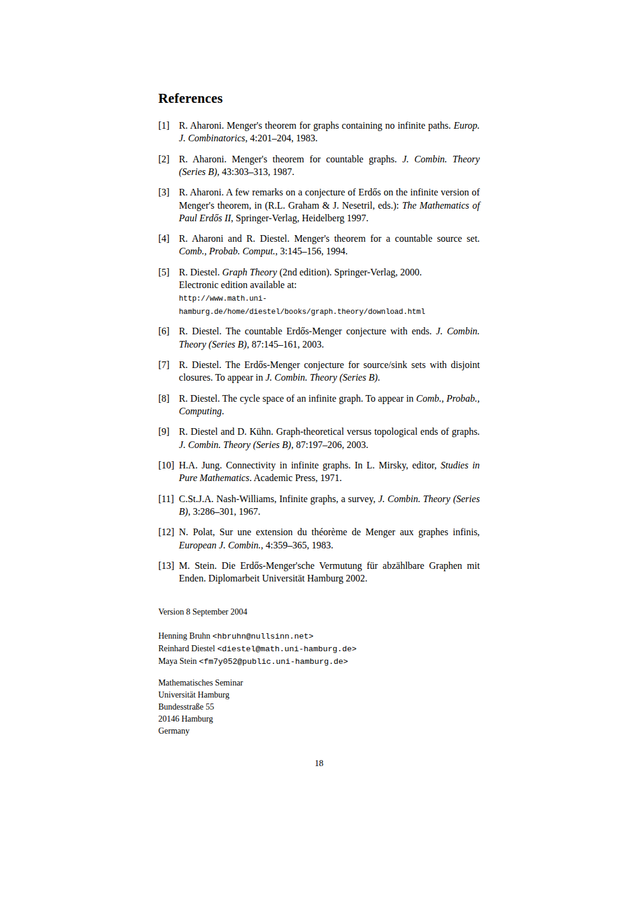References
[1] R. Aharoni. Menger's theorem for graphs containing no infinite paths. Europ. J. Combinatorics, 4:201–204, 1983.
[2] R. Aharoni. Menger's theorem for countable graphs. J. Combin. Theory (Series B), 43:303–313, 1987.
[3] R. Aharoni. A few remarks on a conjecture of Erdős on the infinite version of Menger's theorem, in (R.L. Graham & J. Nesetril, eds.): The Mathematics of Paul Erdős II, Springer-Verlag, Heidelberg 1997.
[4] R. Aharoni and R. Diestel. Menger's theorem for a countable source set. Comb., Probab. Comput., 3:145–156, 1994.
[5] R. Diestel. Graph Theory (2nd edition). Springer-Verlag, 2000.
Electronic edition available at:
http://www.math.uni-hamburg.de/home/diestel/books/graph.theory/download.html
[6] R. Diestel. The countable Erdős-Menger conjecture with ends. J. Combin. Theory (Series B), 87:145–161, 2003.
[7] R. Diestel. The Erdős-Menger conjecture for source/sink sets with disjoint closures. To appear in J. Combin. Theory (Series B).
[8] R. Diestel. The cycle space of an infinite graph. To appear in Comb., Probab., Computing.
[9] R. Diestel and D. Kühn. Graph-theoretical versus topological ends of graphs. J. Combin. Theory (Series B), 87:197–206, 2003.
[10] H.A. Jung. Connectivity in infinite graphs. In L. Mirsky, editor, Studies in Pure Mathematics. Academic Press, 1971.
[11] C.St.J.A. Nash-Williams, Infinite graphs, a survey, J. Combin. Theory (Series B), 3:286–301, 1967.
[12] N. Polat, Sur une extension du théorème de Menger aux graphes infinis, European J. Combin., 4:359–365, 1983.
[13] M. Stein. Die Erdős-Menger'sche Vermutung für abzählbare Graphen mit Enden. Diplomarbeit Universität Hamburg 2002.
Version 8 September 2004
Henning Bruhn <hbruhn@nullsinn.net>
Reinhard Diestel <diestel@math.uni-hamburg.de>
Maya Stein <fm7y052@public.uni-hamburg.de>
Mathematisches Seminar
Universität Hamburg
Bundesstraße 55
20146 Hamburg
Germany
18